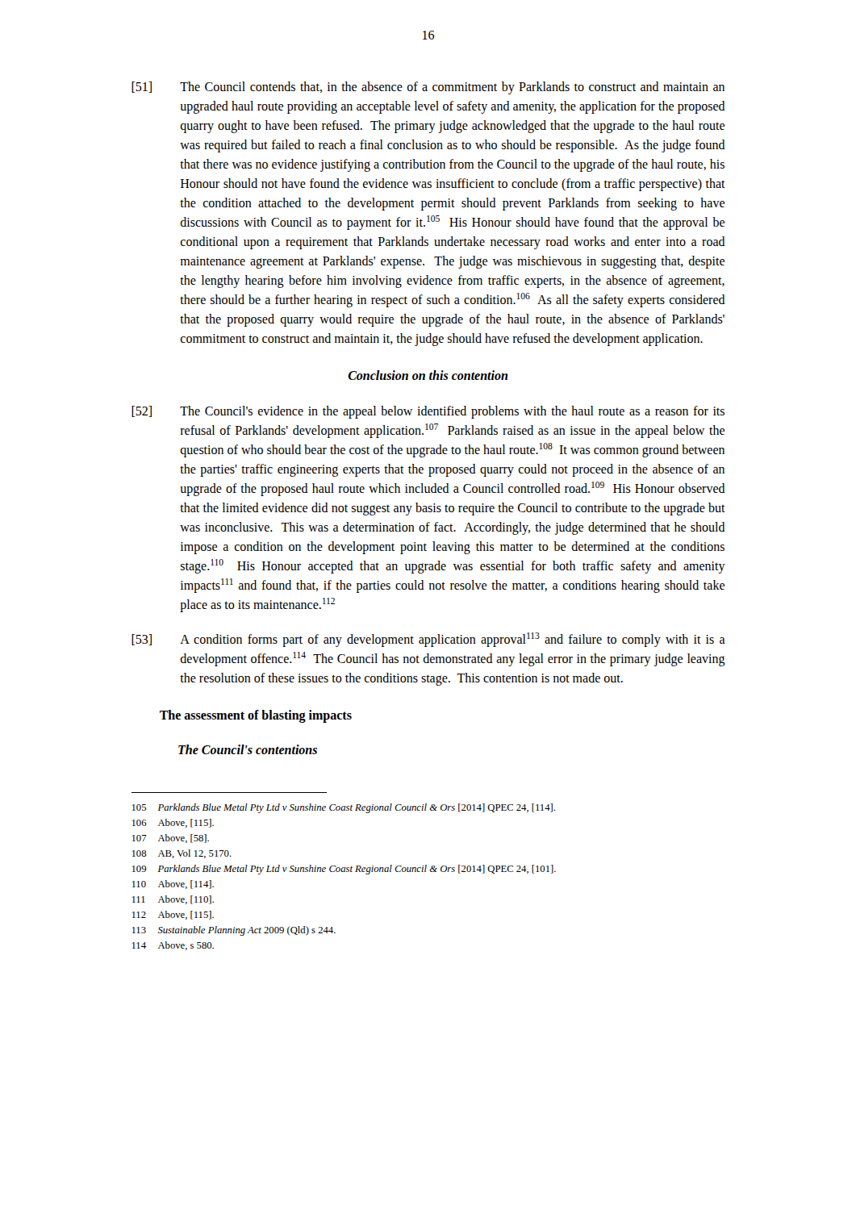16
[51]
The Council contends that, in the absence of a commitment by Parklands to construct and maintain an upgraded haul route providing an acceptable level of safety and amenity, the application for the proposed quarry ought to have been refused. The primary judge acknowledged that the upgrade to the haul route was required but failed to reach a final conclusion as to who should be responsible. As the judge found that there was no evidence justifying a contribution from the Council to the upgrade of the haul route, his Honour should not have found the evidence was insufficient to conclude (from a traffic perspective) that the condition attached to the development permit should prevent Parklands from seeking to have discussions with Council as to payment for it.105 His Honour should have found that the approval be conditional upon a requirement that Parklands undertake necessary road works and enter into a road maintenance agreement at Parklands' expense. The judge was mischievous in suggesting that, despite the lengthy hearing before him involving evidence from traffic experts, in the absence of agreement, there should be a further hearing in respect of such a condition.106 As all the safety experts considered that the proposed quarry would require the upgrade of the haul route, in the absence of Parklands' commitment to construct and maintain it, the judge should have refused the development application.
Conclusion on this contention
[52]
The Council's evidence in the appeal below identified problems with the haul route as a reason for its refusal of Parklands' development application.107 Parklands raised as an issue in the appeal below the question of who should bear the cost of the upgrade to the haul route.108 It was common ground between the parties' traffic engineering experts that the proposed quarry could not proceed in the absence of an upgrade of the proposed haul route which included a Council controlled road.109 His Honour observed that the limited evidence did not suggest any basis to require the Council to contribute to the upgrade but was inconclusive. This was a determination of fact. Accordingly, the judge determined that he should impose a condition on the development point leaving this matter to be determined at the conditions stage.110 His Honour accepted that an upgrade was essential for both traffic safety and amenity impacts111 and found that, if the parties could not resolve the matter, a conditions hearing should take place as to its maintenance.112
[53]
A condition forms part of any development application approval113 and failure to comply with it is a development offence.114 The Council has not demonstrated any legal error in the primary judge leaving the resolution of these issues to the conditions stage. This contention is not made out.
The assessment of blasting impacts
The Council's contentions
105 Parklands Blue Metal Pty Ltd v Sunshine Coast Regional Council & Ors [2014] QPEC 24, [114].
106 Above, [115].
107 Above, [58].
108 AB, Vol 12, 5170.
109 Parklands Blue Metal Pty Ltd v Sunshine Coast Regional Council & Ors [2014] QPEC 24, [101].
110 Above, [114].
111 Above, [110].
112 Above, [115].
113 Sustainable Planning Act 2009 (Qld) s 244.
114 Above, s 580.